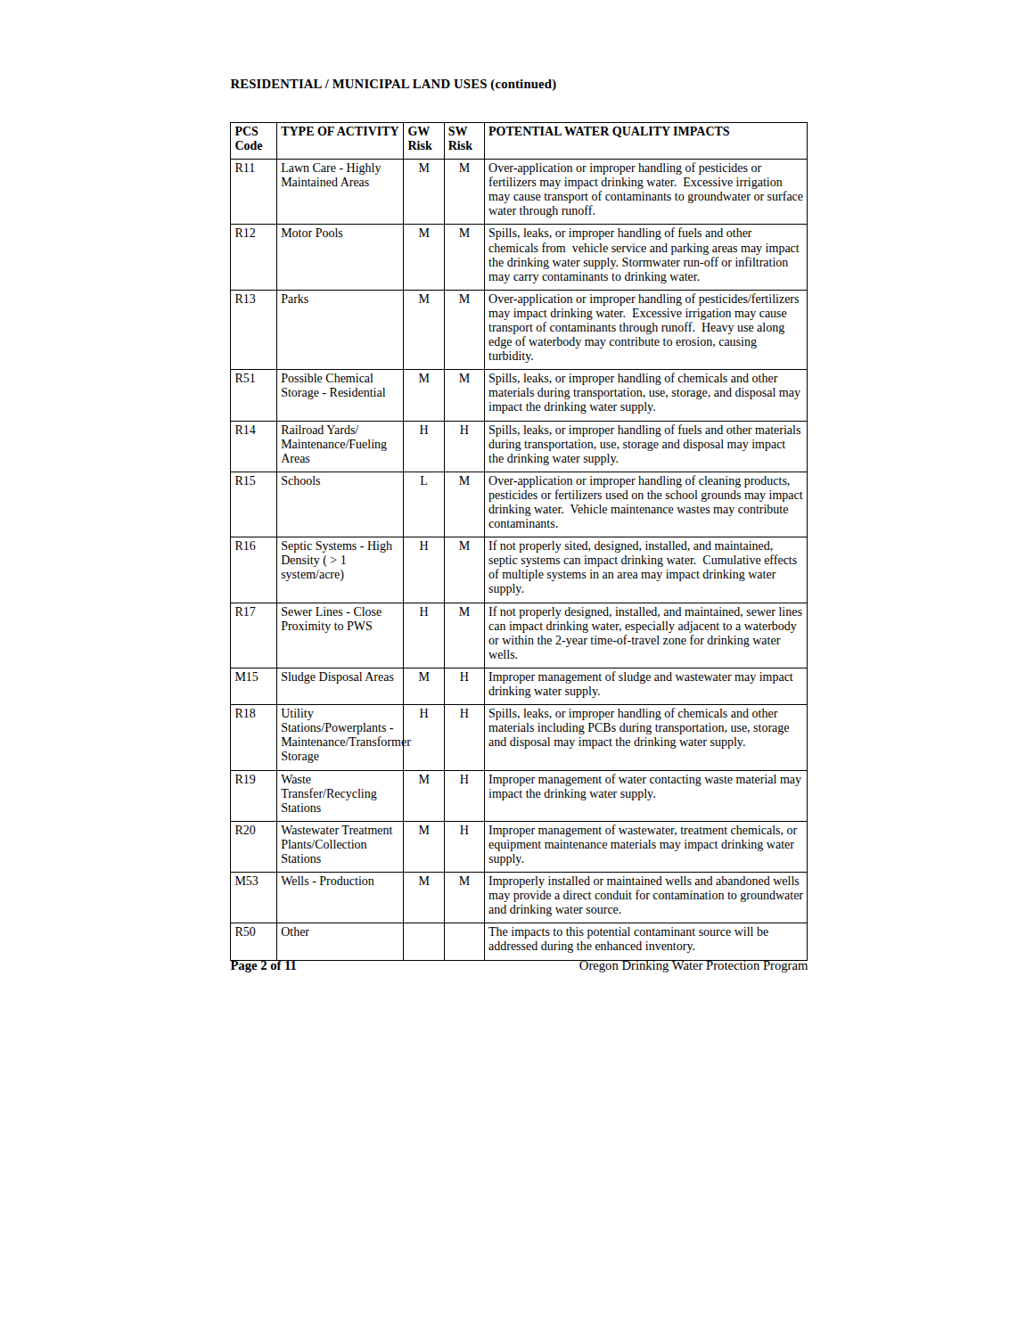RESIDENTIAL / MUNICIPAL LAND USES (continued)
| PCS Code | TYPE OF ACTIVITY | GW Risk | SW Risk | POTENTIAL WATER QUALITY IMPACTS |
| --- | --- | --- | --- | --- |
| R11 | Lawn Care - Highly Maintained Areas | M | M | Over-application or improper handling of pesticides or fertilizers may impact drinking water. Excessive irrigation may cause transport of contaminants to groundwater or surface water through runoff. |
| R12 | Motor Pools | M | M | Spills, leaks, or improper handling of fuels and other chemicals from vehicle service and parking areas may impact the drinking water supply. Stormwater run-off or infiltration may carry contaminants to drinking water. |
| R13 | Parks | M | M | Over-application or improper handling of pesticides/fertilizers may impact drinking water. Excessive irrigation may cause transport of contaminants through runoff. Heavy use along edge of waterbody may contribute to erosion, causing turbidity. |
| R51 | Possible Chemical Storage - Residential | M | M | Spills, leaks, or improper handling of chemicals and other materials during transportation, use, storage, and disposal may impact the drinking water supply. |
| R14 | Railroad Yards/ Maintenance/Fueling Areas | H | H | Spills, leaks, or improper handling of fuels and other materials during transportation, use, storage and disposal may impact the drinking water supply. |
| R15 | Schools | L | M | Over-application or improper handling of cleaning products, pesticides or fertilizers used on the school grounds may impact drinking water. Vehicle maintenance wastes may contribute contaminants. |
| R16 | Septic Systems - High Density ( > 1 system/acre) | H | M | If not properly sited, designed, installed, and maintained, septic systems can impact drinking water. Cumulative effects of multiple systems in an area may impact drinking water supply. |
| R17 | Sewer Lines - Close Proximity to PWS | H | M | If not properly designed, installed, and maintained, sewer lines can impact drinking water, especially adjacent to a waterbody or within the 2-year time-of-travel zone for drinking water wells. |
| M15 | Sludge Disposal Areas | M | H | Improper management of sludge and wastewater may impact drinking water supply. |
| R18 | Utility Stations/Powerplants - Maintenance/Transformer Storage | H | H | Spills, leaks, or improper handling of chemicals and other materials including PCBs during transportation, use, storage and disposal may impact the drinking water supply. |
| R19 | Waste Transfer/Recycling Stations | M | H | Improper management of water contacting waste material may impact the drinking water supply. |
| R20 | Wastewater Treatment Plants/Collection Stations | M | H | Improper management of wastewater, treatment chemicals, or equipment maintenance materials may impact drinking water supply. |
| M53 | Wells - Production | M | M | Improperly installed or maintained wells and abandoned wells may provide a direct conduit for contamination to groundwater and drinking water source. |
| R50 | Other | | | The impacts to this potential contaminant source will be addressed during the enhanced inventory. |
Page 2 of 11 Oregon Drinking Water Protection Program